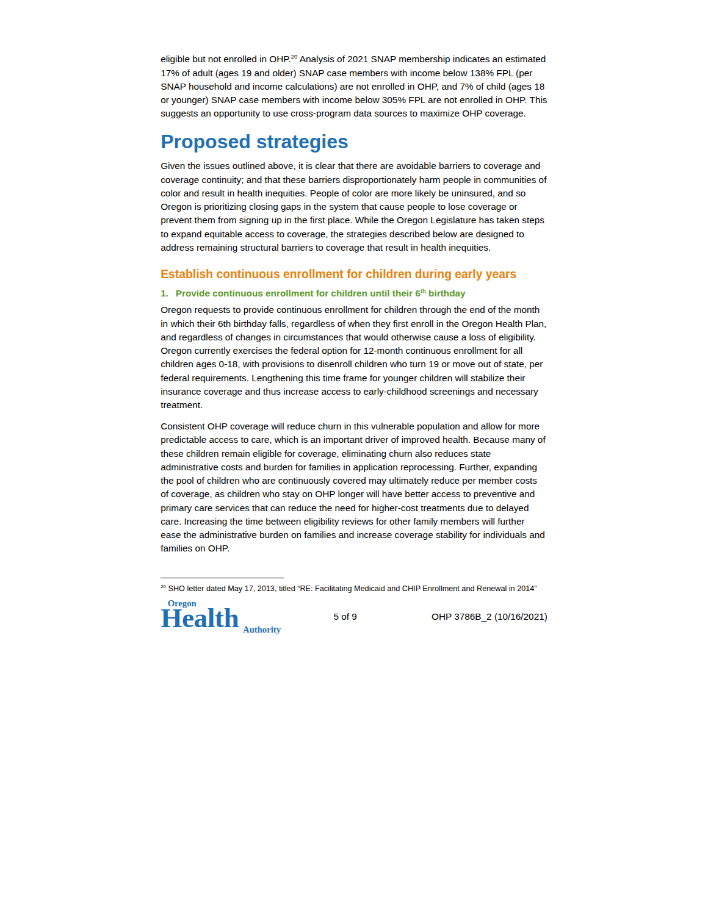eligible but not enrolled in OHP.20 Analysis of 2021 SNAP membership indicates an estimated 17% of adult (ages 19 and older) SNAP case members with income below 138% FPL (per SNAP household and income calculations) are not enrolled in OHP, and 7% of child (ages 18 or younger) SNAP case members with income below 305% FPL are not enrolled in OHP. This suggests an opportunity to use cross-program data sources to maximize OHP coverage.
Proposed strategies
Given the issues outlined above, it is clear that there are avoidable barriers to coverage and coverage continuity; and that these barriers disproportionately harm people in communities of color and result in health inequities. People of color are more likely be uninsured, and so Oregon is prioritizing closing gaps in the system that cause people to lose coverage or prevent them from signing up in the first place. While the Oregon Legislature has taken steps to expand equitable access to coverage, the strategies described below are designed to address remaining structural barriers to coverage that result in health inequities.
Establish continuous enrollment for children during early years
1. Provide continuous enrollment for children until their 6th birthday
Oregon requests to provide continuous enrollment for children through the end of the month in which their 6th birthday falls, regardless of when they first enroll in the Oregon Health Plan, and regardless of changes in circumstances that would otherwise cause a loss of eligibility. Oregon currently exercises the federal option for 12-month continuous enrollment for all children ages 0-18, with provisions to disenroll children who turn 19 or move out of state, per federal requirements. Lengthening this time frame for younger children will stabilize their insurance coverage and thus increase access to early-childhood screenings and necessary treatment.
Consistent OHP coverage will reduce churn in this vulnerable population and allow for more predictable access to care, which is an important driver of improved health. Because many of these children remain eligible for coverage, eliminating churn also reduces state administrative costs and burden for families in application reprocessing. Further, expanding the pool of children who are continuously covered may ultimately reduce per member costs of coverage, as children who stay on OHP longer will have better access to preventive and primary care services that can reduce the need for higher-cost treatments due to delayed care. Increasing the time between eligibility reviews for other family members will further ease the administrative burden on families and increase coverage stability for individuals and families on OHP.
20 SHO letter dated May 17, 2013, titled “RE: Facilitating Medicaid and CHIP Enrollment and Renewal in 2014”
Oregon Health Authority
5 of 9
OHP 3786B_2 (10/16/2021)